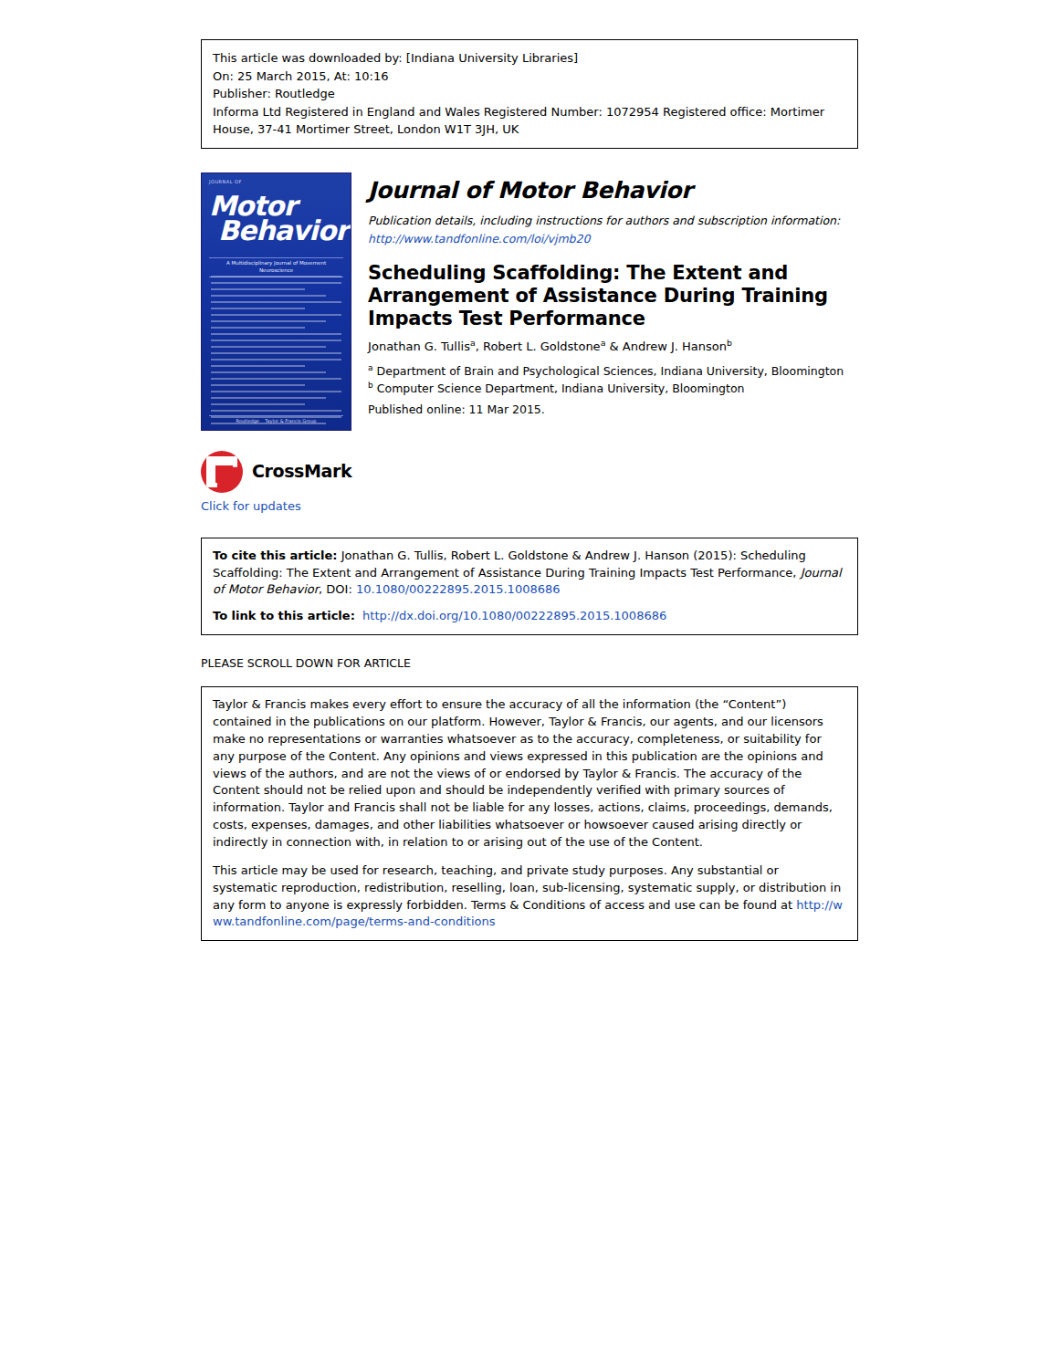This article was downloaded by: [Indiana University Libraries]
On: 25 March 2015, At: 10:16
Publisher: Routledge
Informa Ltd Registered in England and Wales Registered Number: 1072954 Registered office: Mortimer House, 37-41 Mortimer Street, London W1T 3JH, UK
Journal of
Motor Behavior
A Multidisciplinary Journal of Movement Neuroscience
Routledge Taylor & Francis Group
Journal of Motor Behavior
Publication details, including instructions for authors and subscription information:
http://www.tandfonline.com/loi/vjmb20
Scheduling Scaffolding: The Extent and Arrangement of Assistance During Training Impacts Test Performance
Jonathan G. Tullisa, Robert L. Goldstonea & Andrew J. Hansonb
a Department of Brain and Psychological Sciences, Indiana University, Bloomington
b Computer Science Department, Indiana University, Bloomington
Published online: 11 Mar 2015.
CrossMark
Click for updates
To cite this article: Jonathan G. Tullis, Robert L. Goldstone & Andrew J. Hanson (2015): Scheduling Scaffolding: The Extent and Arrangement of Assistance During Training Impacts Test Performance, Journal of Motor Behavior, DOI: 10.1080/00222895.2015.1008686
To link to this article: http://dx.doi.org/10.1080/00222895.2015.1008686
PLEASE SCROLL DOWN FOR ARTICLE
Taylor & Francis makes every effort to ensure the accuracy of all the information (the “Content”) contained in the publications on our platform. However, Taylor & Francis, our agents, and our licensors make no representations or warranties whatsoever as to the accuracy, completeness, or suitability for any purpose of the Content. Any opinions and views expressed in this publication are the opinions and views of the authors, and are not the views of or endorsed by Taylor & Francis. The accuracy of the Content should not be relied upon and should be independently verified with primary sources of information. Taylor and Francis shall not be liable for any losses, actions, claims, proceedings, demands, costs, expenses, damages, and other liabilities whatsoever or howsoever caused arising directly or indirectly in connection with, in relation to or arising out of the use of the Content.
This article may be used for research, teaching, and private study purposes. Any substantial or systematic reproduction, redistribution, reselling, loan, sub-licensing, systematic supply, or distribution in any form to anyone is expressly forbidden. Terms & Conditions of access and use can be found at http://www.tandfonline.com/page/terms-and-conditions